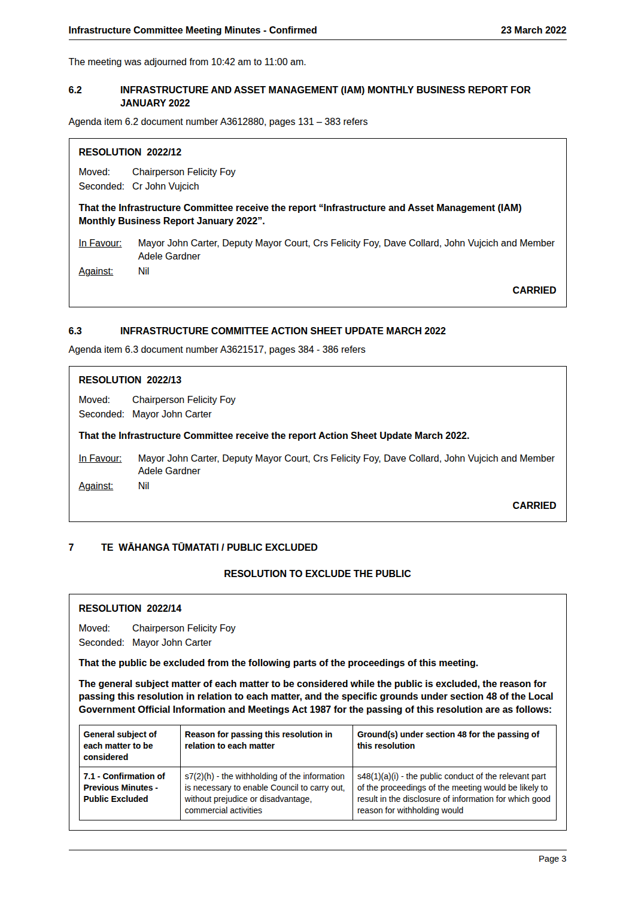Infrastructure Committee Meeting Minutes - Confirmed
23 March 2022
The meeting was adjourned from 10:42 am to 11:00 am.
6.2 INFRASTRUCTURE AND ASSET MANAGEMENT (IAM) MONTHLY BUSINESS REPORT FOR JANUARY 2022
Agenda item 6.2 document number A3612880, pages 131 – 383 refers
RESOLUTION 2022/12
Moved: Chairperson Felicity Foy
Seconded: Cr John Vujcich
That the Infrastructure Committee receive the report “Infrastructure and Asset Management (IAM) Monthly Business Report January 2022”.
| In Favour: | Mayor John Carter, Deputy Mayor Court, Crs Felicity Foy, Dave Collard, John Vujcich and Member Adele Gardner |
| Against: | Nil |
CARRIED
6.3 INFRASTRUCTURE COMMITTEE ACTION SHEET UPDATE MARCH 2022
Agenda item 6.3 document number A3621517, pages 384 - 386 refers
RESOLUTION 2022/13
Moved: Chairperson Felicity Foy
Seconded: Mayor John Carter
That the Infrastructure Committee receive the report Action Sheet Update March 2022.
| In Favour: | Mayor John Carter, Deputy Mayor Court, Crs Felicity Foy, Dave Collard, John Vujcich and Member Adele Gardner |
| Against: | Nil |
CARRIED
7 TE WĀHANGA TŪMATATI / PUBLIC EXCLUDED
RESOLUTION TO EXCLUDE THE PUBLIC
RESOLUTION 2022/14
Moved: Chairperson Felicity Foy
Seconded: Mayor John Carter
That the public be excluded from the following parts of the proceedings of this meeting.
The general subject matter of each matter to be considered while the public is excluded, the reason for passing this resolution in relation to each matter, and the specific grounds under section 48 of the Local Government Official Information and Meetings Act 1987 for the passing of this resolution are as follows:
| General subject of each matter to be considered | Reason for passing this resolution in relation to each matter | Ground(s) under section 48 for the passing of this resolution |
| --- | --- | --- |
| 7.1 - Confirmation of Previous Minutes - Public Excluded | s7(2)(h) - the withholding of the information is necessary to enable Council to carry out, without prejudice or disadvantage, commercial activities | s48(1)(a)(i) - the public conduct of the relevant part of the proceedings of the meeting would be likely to result in the disclosure of information for which good reason for withholding would |
Page 3